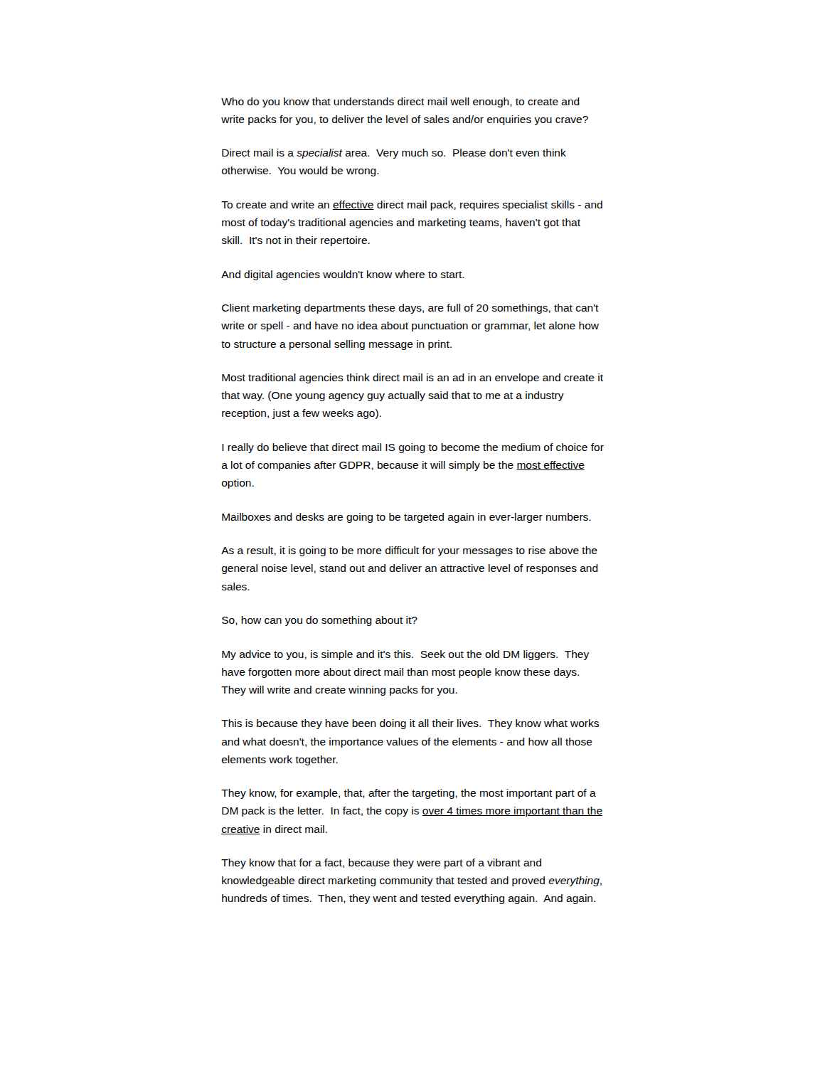Who do you know that understands direct mail well enough, to create and write packs for you, to deliver the level of sales and/or enquiries you crave?
Direct mail is a specialist area. Very much so. Please don't even think otherwise. You would be wrong.
To create and write an effective direct mail pack, requires specialist skills - and most of today's traditional agencies and marketing teams, haven't got that skill. It's not in their repertoire.
And digital agencies wouldn't know where to start.
Client marketing departments these days, are full of 20 somethings, that can't write or spell - and have no idea about punctuation or grammar, let alone how to structure a personal selling message in print.
Most traditional agencies think direct mail is an ad in an envelope and create it that way. (One young agency guy actually said that to me at a industry reception, just a few weeks ago).
I really do believe that direct mail IS going to become the medium of choice for a lot of companies after GDPR, because it will simply be the most effective option.
Mailboxes and desks are going to be targeted again in ever-larger numbers.
As a result, it is going to be more difficult for your messages to rise above the general noise level, stand out and deliver an attractive level of responses and sales.
So, how can you do something about it?
My advice to you, is simple and it's this. Seek out the old DM liggers. They have forgotten more about direct mail than most people know these days. They will write and create winning packs for you.
This is because they have been doing it all their lives. They know what works and what doesn't, the importance values of the elements - and how all those elements work together.
They know, for example, that, after the targeting, the most important part of a DM pack is the letter. In fact, the copy is over 4 times more important than the creative in direct mail.
They know that for a fact, because they were part of a vibrant and knowledgeable direct marketing community that tested and proved everything, hundreds of times. Then, they went and tested everything again. And again.